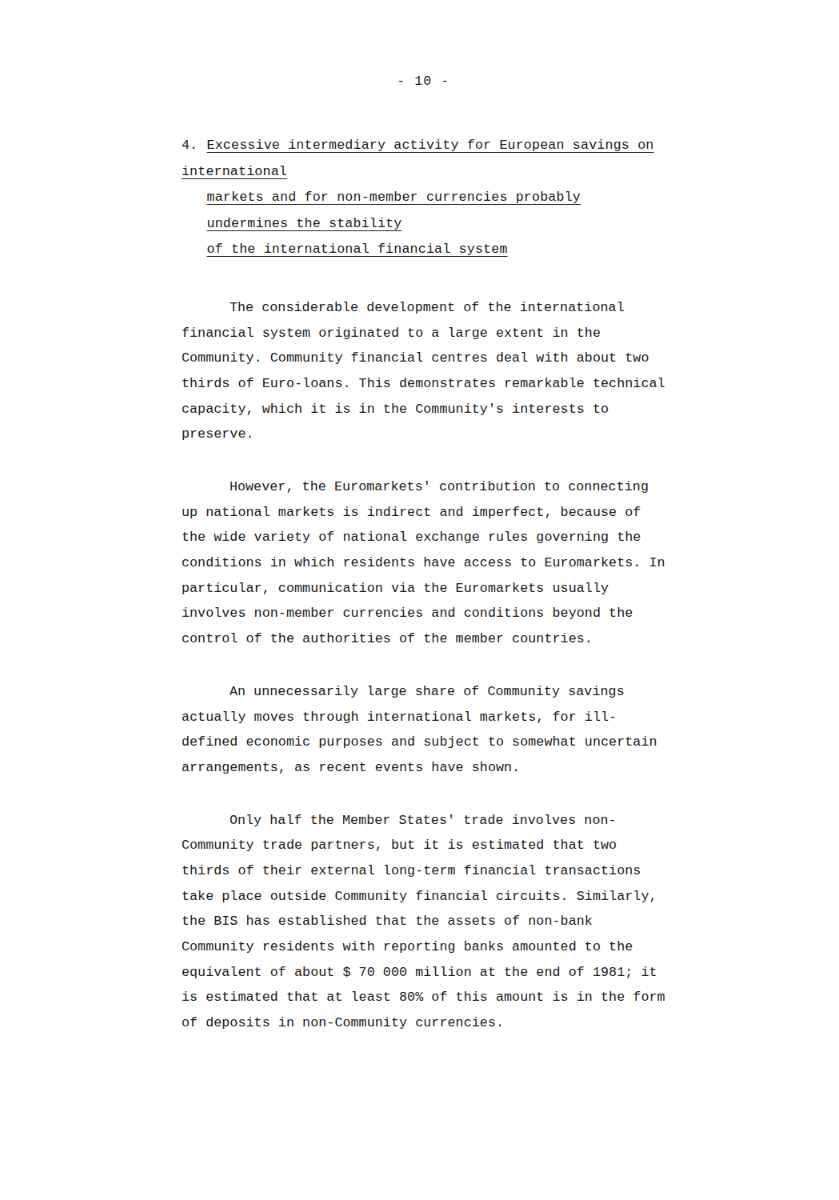- 10 -
4. Excessive intermediary activity for European savings on international markets and for non-member currencies probably undermines the stability of the international financial system
The considerable development of the international financial system originated to a large extent in the Community. Community financial centres deal with about two thirds of Euro-loans. This demonstrates remarkable technical capacity, which it is in the Community's interests to preserve.
However, the Euromarkets' contribution to connecting up national markets is indirect and imperfect, because of the wide variety of national exchange rules governing the conditions in which residents have access to Euromarkets. In particular, communication via the Euromarkets usually involves non-member currencies and conditions beyond the control of the authorities of the member countries.
An unnecessarily large share of Community savings actually moves through international markets, for ill-defined economic purposes and subject to somewhat uncertain arrangements, as recent events have shown.
Only half the Member States' trade involves non-Community trade partners, but it is estimated that two thirds of their external long-term financial transactions take place outside Community financial circuits. Similarly, the BIS has established that the assets of non-bank Community residents with reporting banks amounted to the equivalent of about $ 70 000 million at the end of 1981; it is estimated that at least 80% of this amount is in the form of deposits in non-Community currencies.